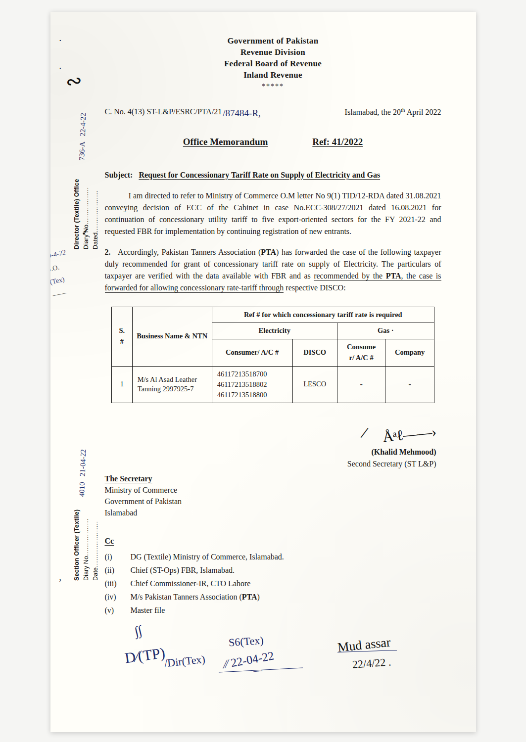. . , ∾
Director (Textile) Office
Diary No.................
Dated...................
Section Officer (Textile)
Diary No.................
Date.....................
736-A 22-4-22
4010 21-04-22
✓
29-4-22
S.O.
(Tex)
——
Government of Pakistan
Revenue Division
Federal Board of Revenue
Inland Revenue
*****
C. No. 4(13) ST-L&P/ESRC/PTA/21/87484-R,
Islamabad, the 20th April 2022
Office Memorandum Ref: 41/2022
Subject: Request for Concessionary Tariff Rate on Supply of Electricity and Gas
I am directed to refer to Ministry of Commerce O.M letter No 9(1) TID/12-RDA dated 31.08.2021 conveying decision of ECC of the Cabinet in case No.ECC-308/27/2021 dated 16.08.2021 for continuation of concessionary utility tariff to five export-oriented sectors for the FY 2021-22 and requested FBR for implementation by continuing registration of new entrants.
2. Accordingly, Pakistan Tanners Association (PTA) has forwarded the case of the following taxpayer duly recommended for grant of concessionary tariff rate on supply of Electricity. The particulars of taxpayer are verified with the data available with FBR and as recommended by the PTA, the case is forwarded for allowing concessionary rate-tariff through respective DISCO:
| S. # | Business Name & NTN | Ref # for which concessionary tariff rate is required |
| --- | --- | --- |
| Electricity | Gas |
| Consumer/ A/C # | DISCO | Consume r/ A/C # | Company |
| 1 | M/s Al Asad Leather Tanning 2997925-7 | 46117213518700 46117213518802 46117213518800 | LESCO | - | - |
/
Åᵃℓ——›
(Khalid Mehmood)
Second Secretary (ST L&P)
The Secretary
Ministry of Commerce
Government of Pakistan
Islamabad
Cc
(i) DG (Textile) Ministry of Commerce, Islamabad.
(ii) Chief (ST-Ops) FBR, Islamabad.
(iii) Chief Commissioner-IR, CTO Lahore
(iv) M/s Pakistan Tanners Association (PTA)
(v) Master file
∫∫ D⁄(TP) /Dir(Tex) S6(Tex) ⁄⁄ 22-04-22 — Mud assar 22/4/22 .